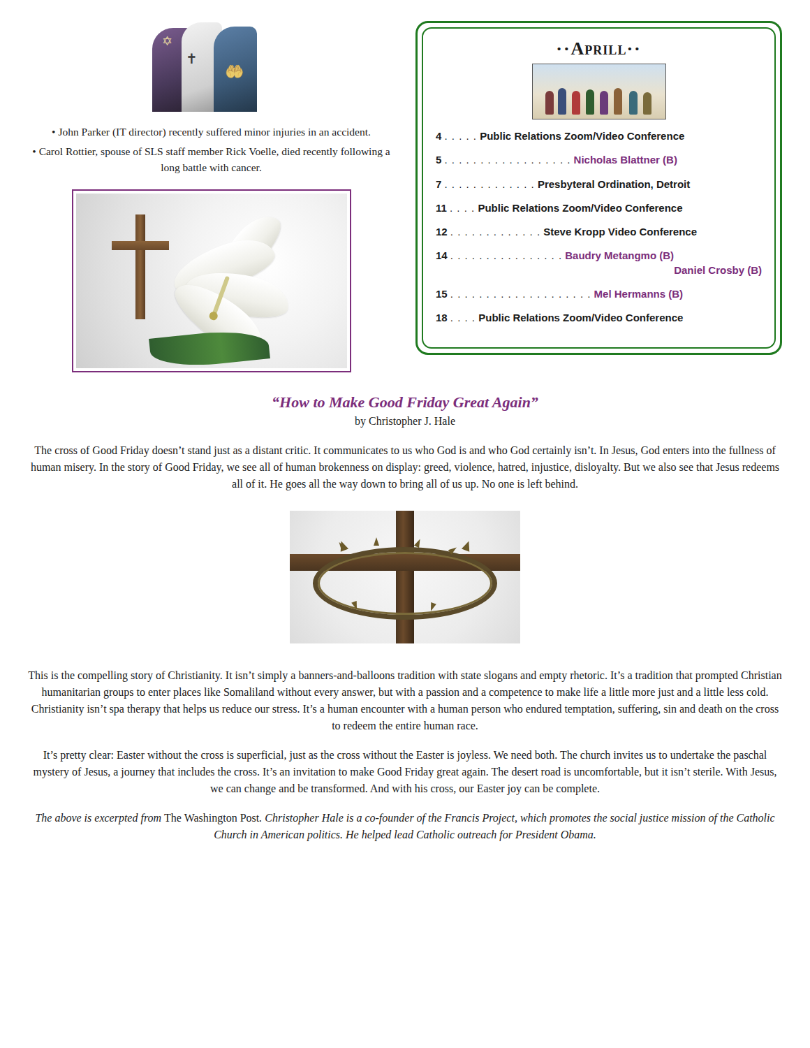John Parker (IT director) recently suffered minor injuries in an accident.
Carol Rottier, spouse of SLS staff member Rick Voelle, died recently following a long battle with cancer.
··Aprill··
4 . . . . . Public Relations Zoom/Video Conference
5 . . . . . . . . . . . . . . . . . . Nicholas Blattner (B)
7 . . . . . . . . . . . . . Presbyteral Ordination, Detroit
11 . . . . Public Relations Zoom/Video Conference
12 . . . . . . . . . . . . . Steve Kropp Video Conference
14 . . . . . . . . . . . . . . . . Baudry Metangmo (B) Daniel Crosby (B)
15 . . . . . . . . . . . . . . . . . . . . Mel Hermanns (B)
18 . . . . Public Relations Zoom/Video Conference
“How to Make Good Friday Great Again”
by Christopher J. Hale
The cross of Good Friday doesn’t stand just as a distant critic. It communicates to us who God is and who God certainly isn’t. In Jesus, God enters into the fullness of human misery. In the story of Good Friday, we see all of human brokenness on display: greed, violence, hatred, injustice, disloyalty. But we also see that Jesus redeems all of it. He goes all the way down to bring all of us up. No one is left behind.
This is the compelling story of Christianity. It isn’t simply a banners-and-balloons tradition with state slogans and empty rhetoric. It’s a tradition that prompted Christian humanitarian groups to enter places like Somaliland without every answer, but with a passion and a competence to make life a little more just and a little less cold. Christianity isn’t spa therapy that helps us reduce our stress. It’s a human encounter with a human person who endured temptation, suffering, sin and death on the cross to redeem the entire human race.
It’s pretty clear: Easter without the cross is superficial, just as the cross without the Easter is joyless. We need both. The church invites us to undertake the paschal mystery of Jesus, a journey that includes the cross. It’s an invitation to make Good Friday great again. The desert road is uncomfortable, but it isn’t sterile. With Jesus, we can change and be transformed. And with his cross, our Easter joy can be complete.
The above is excerpted from The Washington Post. Christopher Hale is a co-founder of the Francis Project, which promotes the social justice mission of the Catholic Church in American politics. He helped lead Catholic outreach for President Obama.